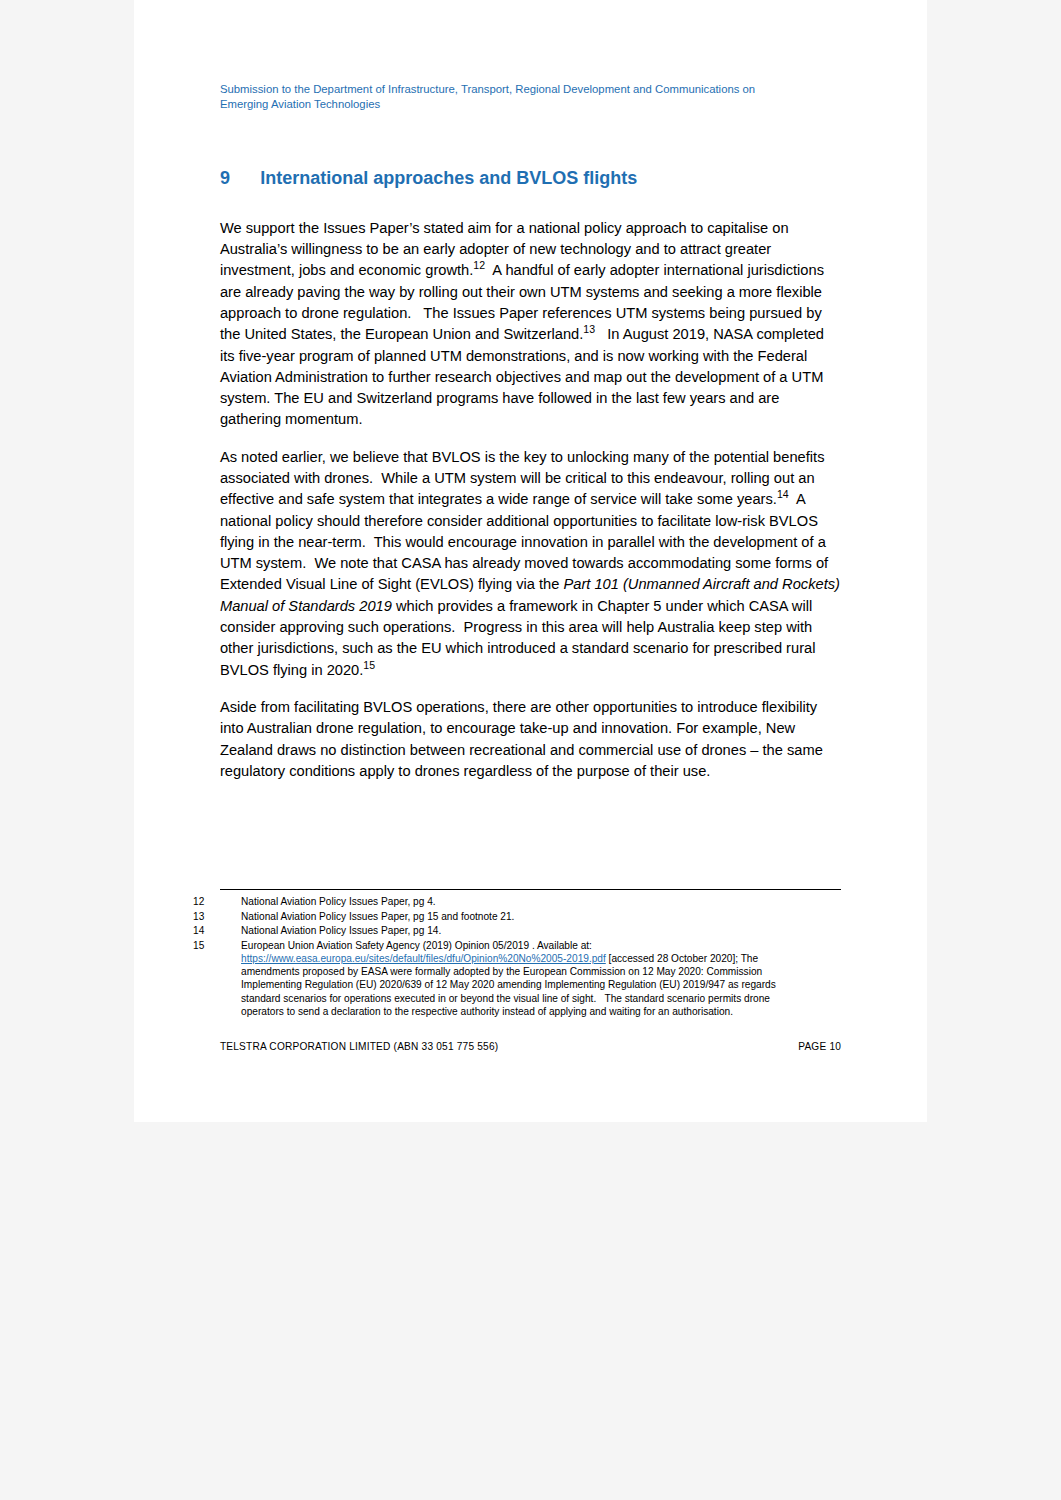Submission to the Department of Infrastructure, Transport, Regional Development and Communications on
Emerging Aviation Technologies
9 International approaches and BVLOS flights
We support the Issues Paper’s stated aim for a national policy approach to capitalise on Australia’s willingness to be an early adopter of new technology and to attract greater investment, jobs and economic growth.12 A handful of early adopter international jurisdictions are already paving the way by rolling out their own UTM systems and seeking a more flexible approach to drone regulation. The Issues Paper references UTM systems being pursued by the United States, the European Union and Switzerland.13 In August 2019, NASA completed its five-year program of planned UTM demonstrations, and is now working with the Federal Aviation Administration to further research objectives and map out the development of a UTM system. The EU and Switzerland programs have followed in the last few years and are gathering momentum.
As noted earlier, we believe that BVLOS is the key to unlocking many of the potential benefits associated with drones. While a UTM system will be critical to this endeavour, rolling out an effective and safe system that integrates a wide range of service will take some years.14 A national policy should therefore consider additional opportunities to facilitate low-risk BVLOS flying in the near-term. This would encourage innovation in parallel with the development of a UTM system. We note that CASA has already moved towards accommodating some forms of Extended Visual Line of Sight (EVLOS) flying via the Part 101 (Unmanned Aircraft and Rockets) Manual of Standards 2019 which provides a framework in Chapter 5 under which CASA will consider approving such operations. Progress in this area will help Australia keep step with other jurisdictions, such as the EU which introduced a standard scenario for prescribed rural BVLOS flying in 2020.15
Aside from facilitating BVLOS operations, there are other opportunities to introduce flexibility into Australian drone regulation, to encourage take-up and innovation. For example, New Zealand draws no distinction between recreational and commercial use of drones – the same regulatory conditions apply to drones regardless of the purpose of their use.
12 National Aviation Policy Issues Paper, pg 4.
13 National Aviation Policy Issues Paper, pg 15 and footnote 21.
14 National Aviation Policy Issues Paper, pg 14.
15 European Union Aviation Safety Agency (2019) Opinion 05/2019 . Available at:
https://www.easa.europa.eu/sites/default/files/dfu/Opinion%20No%2005-2019.pdf [accessed 28 October 2020]; The amendments proposed by EASA were formally adopted by the European Commission on 12 May 2020: Commission Implementing Regulation (EU) 2020/639 of 12 May 2020 amending Implementing Regulation (EU) 2019/947 as regards standard scenarios for operations executed in or beyond the visual line of sight. The standard scenario permits drone operators to send a declaration to the respective authority instead of applying and waiting for an authorisation.
TELSTRA CORPORATION LIMITED (ABN 33 051 775 556)
PAGE 10